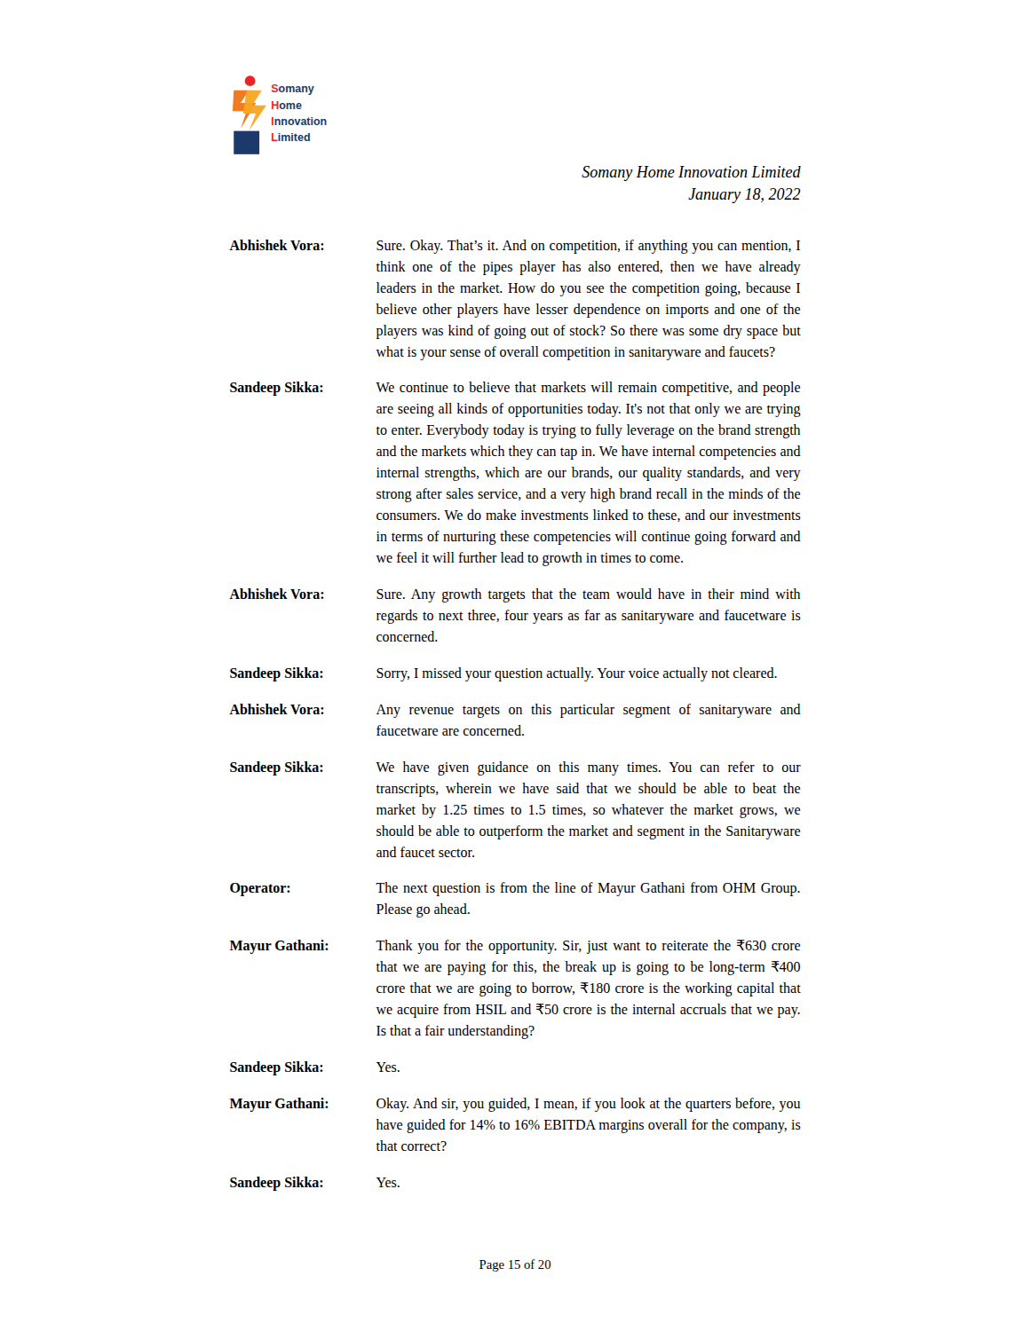Somany Home Innovation Limited Somany Home Innovation Limited
Somany Home Innovation Limited
January 18, 2022
| Abhishek Vora: | Sure. Okay. That’s it. And on competition, if anything you can mention, I think one of the pipes player has also entered, then we have already leaders in the market. How do you see the competition going, because I believe other players have lesser dependence on imports and one of the players was kind of going out of stock? So there was some dry space but what is your sense of overall competition in sanitaryware and faucets? |
| Sandeep Sikka: | We continue to believe that markets will remain competitive, and people are seeing all kinds of opportunities today. It's not that only we are trying to enter. Everybody today is trying to fully leverage on the brand strength and the markets which they can tap in. We have internal competencies and internal strengths, which are our brands, our quality standards, and very strong after sales service, and a very high brand recall in the minds of the consumers. We do make investments linked to these, and our investments in terms of nurturing these competencies will continue going forward and we feel it will further lead to growth in times to come. |
| Abhishek Vora: | Sure. Any growth targets that the team would have in their mind with regards to next three, four years as far as sanitaryware and faucetware is concerned. |
| Sandeep Sikka: | Sorry, I missed your question actually. Your voice actually not cleared. |
| Abhishek Vora: | Any revenue targets on this particular segment of sanitaryware and faucetware are concerned. |
| Sandeep Sikka: | We have given guidance on this many times. You can refer to our transcripts, wherein we have said that we should be able to beat the market by 1.25 times to 1.5 times, so whatever the market grows, we should be able to outperform the market and segment in the Sanitaryware and faucet sector. |
| Operator: | The next question is from the line of Mayur Gathani from OHM Group. Please go ahead. |
| Mayur Gathani: | Thank you for the opportunity. Sir, just want to reiterate the ₹630 crore that we are paying for this, the break up is going to be long-term ₹400 crore that we are going to borrow, ₹180 crore is the working capital that we acquire from HSIL and ₹50 crore is the internal accruals that we pay. Is that a fair understanding? |
| Sandeep Sikka: | Yes. |
| Mayur Gathani: | Okay. And sir, you guided, I mean, if you look at the quarters before, you have guided for 14% to 16% EBITDA margins overall for the company, is that correct? |
| Sandeep Sikka: | Yes. |
Page 15 of 20